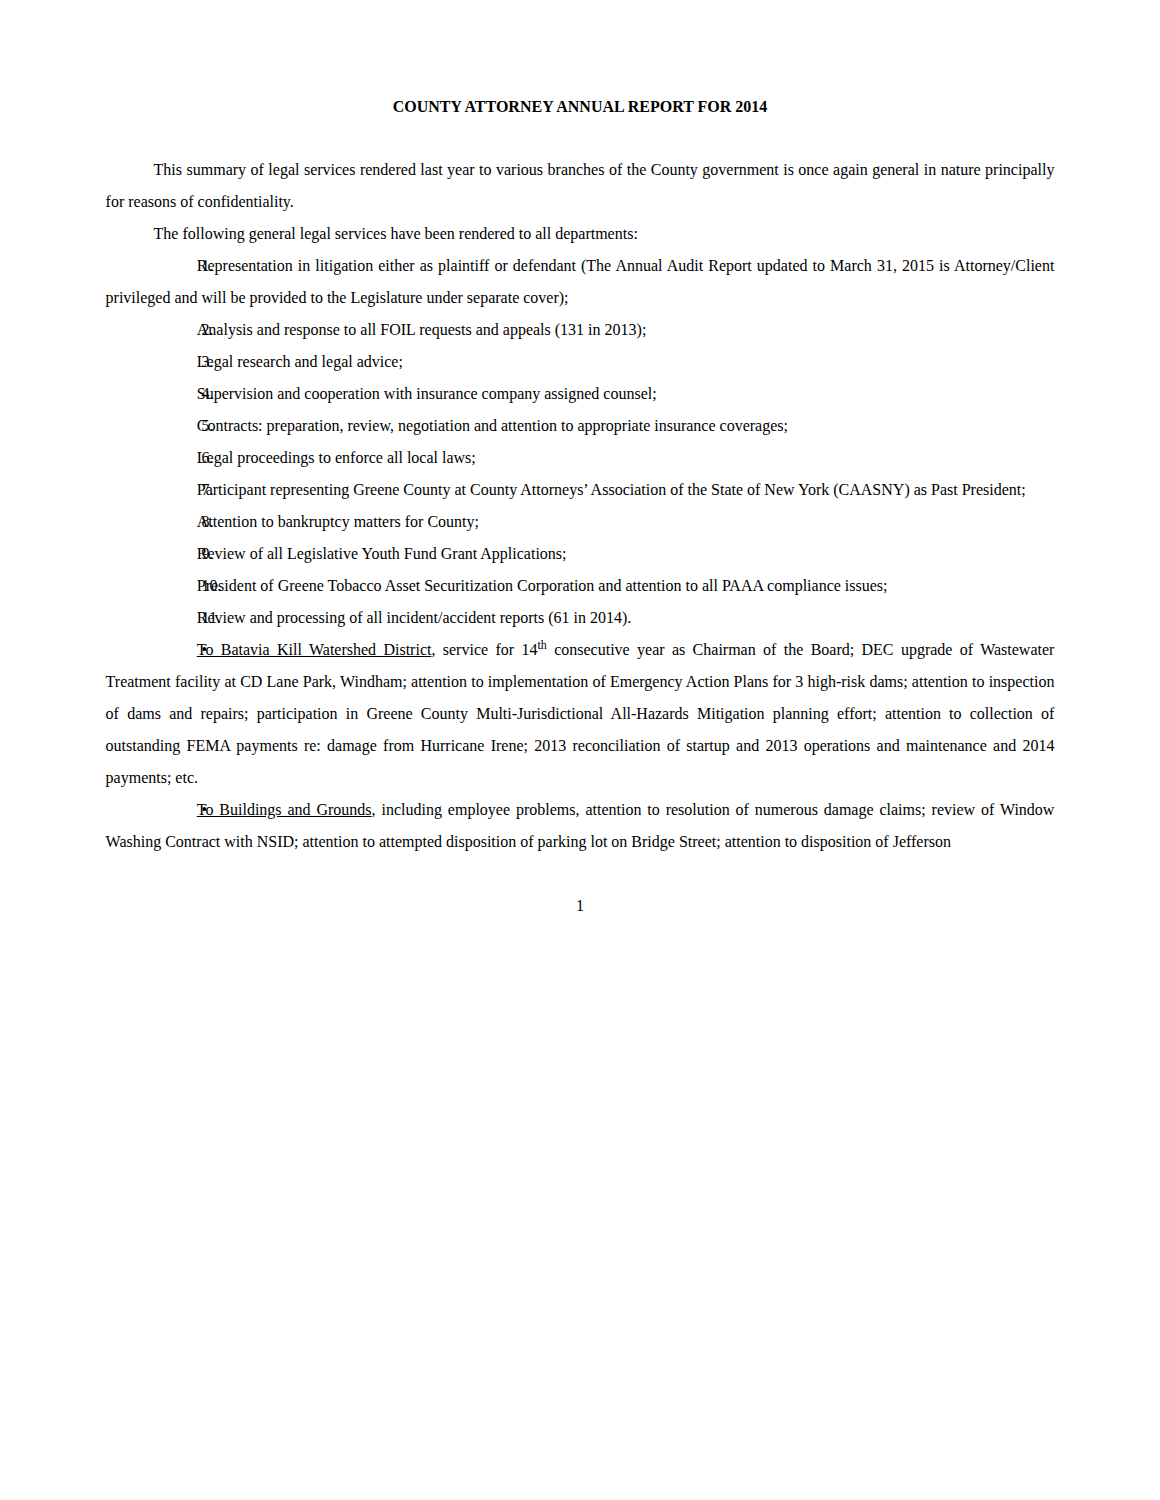COUNTY ATTORNEY ANNUAL REPORT FOR 2014
This summary of legal services rendered last year to various branches of the County government is once again general in nature principally for reasons of confidentiality.
The following general legal services have been rendered to all departments:
1. Representation in litigation either as plaintiff or defendant (The Annual Audit Report updated to March 31, 2015 is Attorney/Client privileged and will be provided to the Legislature under separate cover);
2. Analysis and response to all FOIL requests and appeals (131 in 2013);
3. Legal research and legal advice;
4. Supervision and cooperation with insurance company assigned counsel;
5. Contracts: preparation, review, negotiation and attention to appropriate insurance coverages;
6. Legal proceedings to enforce all local laws;
7. Participant representing Greene County at County Attorneys’ Association of the State of New York (CAASNY) as Past President;
8. Attention to bankruptcy matters for County;
9. Review of all Legislative Youth Fund Grant Applications;
10. President of Greene Tobacco Asset Securitization Corporation and attention to all PAAA compliance issues;
11. Review and processing of all incident/accident reports (61 in 2014).
To Batavia Kill Watershed District, service for 14th consecutive year as Chairman of the Board; DEC upgrade of Wastewater Treatment facility at CD Lane Park, Windham; attention to implementation of Emergency Action Plans for 3 high-risk dams; attention to inspection of dams and repairs; participation in Greene County Multi-Jurisdictional All-Hazards Mitigation planning effort; attention to collection of outstanding FEMA payments re: damage from Hurricane Irene; 2013 reconciliation of startup and 2013 operations and maintenance and 2014 payments; etc.
To Buildings and Grounds, including employee problems, attention to resolution of numerous damage claims; review of Window Washing Contract with NSID; attention to attempted disposition of parking lot on Bridge Street; attention to disposition of Jefferson
1